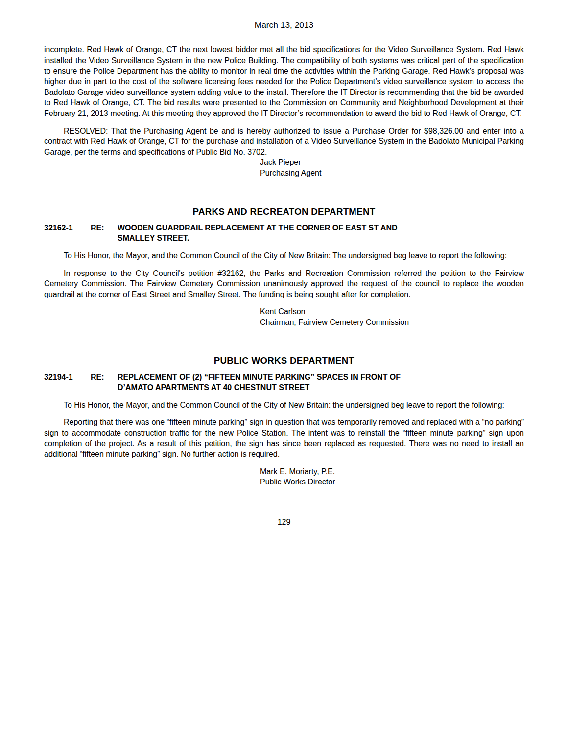March 13, 2013
incomplete. Red Hawk of Orange, CT the next lowest bidder met all the bid specifications for the Video Surveillance System. Red Hawk installed the Video Surveillance System in the new Police Building. The compatibility of both systems was critical part of the specification to ensure the Police Department has the ability to monitor in real time the activities within the Parking Garage. Red Hawk’s proposal was higher due in part to the cost of the software licensing fees needed for the Police Department’s video surveillance system to access the Badolato Garage video surveillance system adding value to the install. Therefore the IT Director is recommending that the bid be awarded to Red Hawk of Orange, CT. The bid results were presented to the Commission on Community and Neighborhood Development at their February 21, 2013 meeting. At this meeting they approved the IT Director’s recommendation to award the bid to Red Hawk of Orange, CT.
RESOLVED: That the Purchasing Agent be and is hereby authorized to issue a Purchase Order for $98,326.00 and enter into a contract with Red Hawk of Orange, CT for the purchase and installation of a Video Surveillance System in the Badolato Municipal Parking Garage, per the terms and specifications of Public Bid No. 3702.
Jack Pieper
Purchasing Agent
PARKS AND RECREATON DEPARTMENT
32162-1 RE: WOODEN GUARDRAIL REPLACEMENT AT THE CORNER OF EAST ST AND SMALLEY STREET.
To His Honor, the Mayor, and the Common Council of the City of New Britain: The undersigned beg leave to report the following:
In response to the City Council's petition #32162, the Parks and Recreation Commission referred the petition to the Fairview Cemetery Commission. The Fairview Cemetery Commission unanimously approved the request of the council to replace the wooden guardrail at the corner of East Street and Smalley Street. The funding is being sought after for completion.
Kent Carlson
Chairman, Fairview Cemetery Commission
PUBLIC WORKS DEPARTMENT
32194-1 RE: REPLACEMENT OF (2) “FIFTEEN MINUTE PARKING” SPACES IN FRONT OF D’AMATO APARTMENTS AT 40 CHESTNUT STREET
To His Honor, the Mayor, and the Common Council of the City of New Britain: the undersigned beg leave to report the following:
Reporting that there was one “fifteen minute parking” sign in question that was temporarily removed and replaced with a “no parking” sign to accommodate construction traffic for the new Police Station. The intent was to reinstall the “fifteen minute parking” sign upon completion of the project. As a result of this petition, the sign has since been replaced as requested. There was no need to install an additional “fifteen minute parking” sign. No further action is required.
Mark E. Moriarty, P.E.
Public Works Director
129